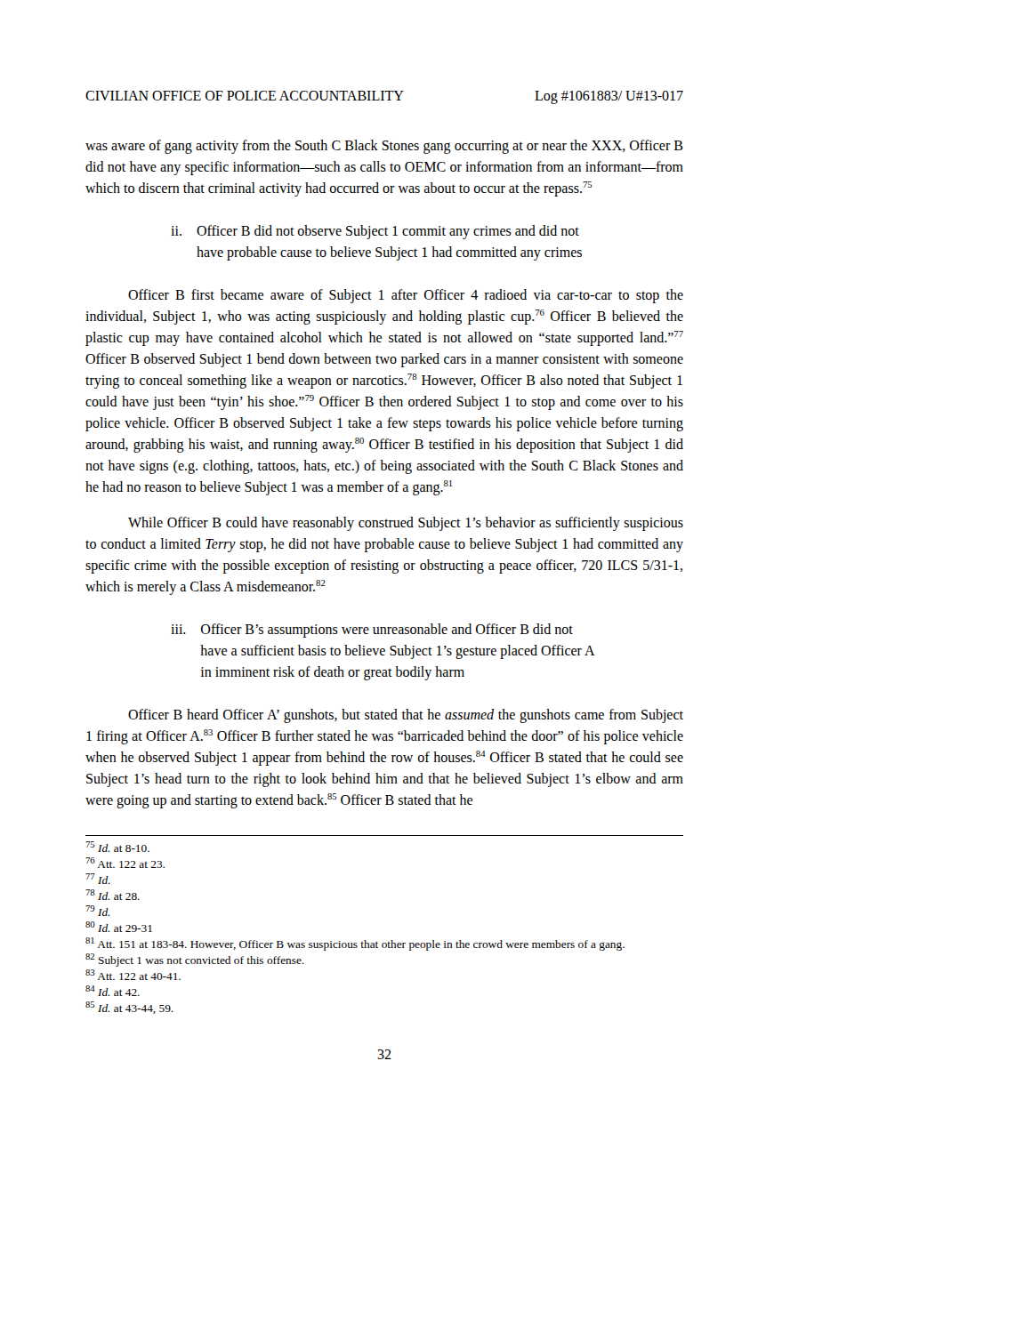CIVILIAN OFFICE OF POLICE ACCOUNTABILITY
Log #1061883/ U#13-017
was aware of gang activity from the South C Black Stones gang occurring at or near the XXX, Officer B did not have any specific information—such as calls to OEMC or information from an informant—from which to discern that criminal activity had occurred or was about to occur at the repass.75
ii.
Officer B did not observe Subject 1 commit any crimes and did not have probable cause to believe Subject 1 had committed any crimes
Officer B first became aware of Subject 1 after Officer 4 radioed via car-to-car to stop the individual, Subject 1, who was acting suspiciously and holding plastic cup.76 Officer B believed the plastic cup may have contained alcohol which he stated is not allowed on “state supported land.”77 Officer B observed Subject 1 bend down between two parked cars in a manner consistent with someone trying to conceal something like a weapon or narcotics.78 However, Officer B also noted that Subject 1 could have just been “tyin’ his shoe.”79 Officer B then ordered Subject 1 to stop and come over to his police vehicle. Officer B observed Subject 1 take a few steps towards his police vehicle before turning around, grabbing his waist, and running away.80 Officer B testified in his deposition that Subject 1 did not have signs (e.g. clothing, tattoos, hats, etc.) of being associated with the South C Black Stones and he had no reason to believe Subject 1 was a member of a gang.81
While Officer B could have reasonably construed Subject 1’s behavior as sufficiently suspicious to conduct a limited Terry stop, he did not have probable cause to believe Subject 1 had committed any specific crime with the possible exception of resisting or obstructing a peace officer, 720 ILCS 5/31-1, which is merely a Class A misdemeanor.82
iii.
Officer B’s assumptions were unreasonable and Officer B did not have a sufficient basis to believe Subject 1’s gesture placed Officer A in imminent risk of death or great bodily harm
Officer B heard Officer A’ gunshots, but stated that he assumed the gunshots came from Subject 1 firing at Officer A.83 Officer B further stated he was “barricaded behind the door” of his police vehicle when he observed Subject 1 appear from behind the row of houses.84 Officer B stated that he could see Subject 1’s head turn to the right to look behind him and that he believed Subject 1’s elbow and arm were going up and starting to extend back.85 Officer B stated that he
75 Id. at 8-10.
76 Att. 122 at 23.
77 Id.
78 Id. at 28.
79 Id.
80 Id. at 29-31
81 Att. 151 at 183-84. However, Officer B was suspicious that other people in the crowd were members of a gang.
82 Subject 1 was not convicted of this offense.
83 Att. 122 at 40-41.
84 Id. at 42.
85 Id. at 43-44, 59.
32